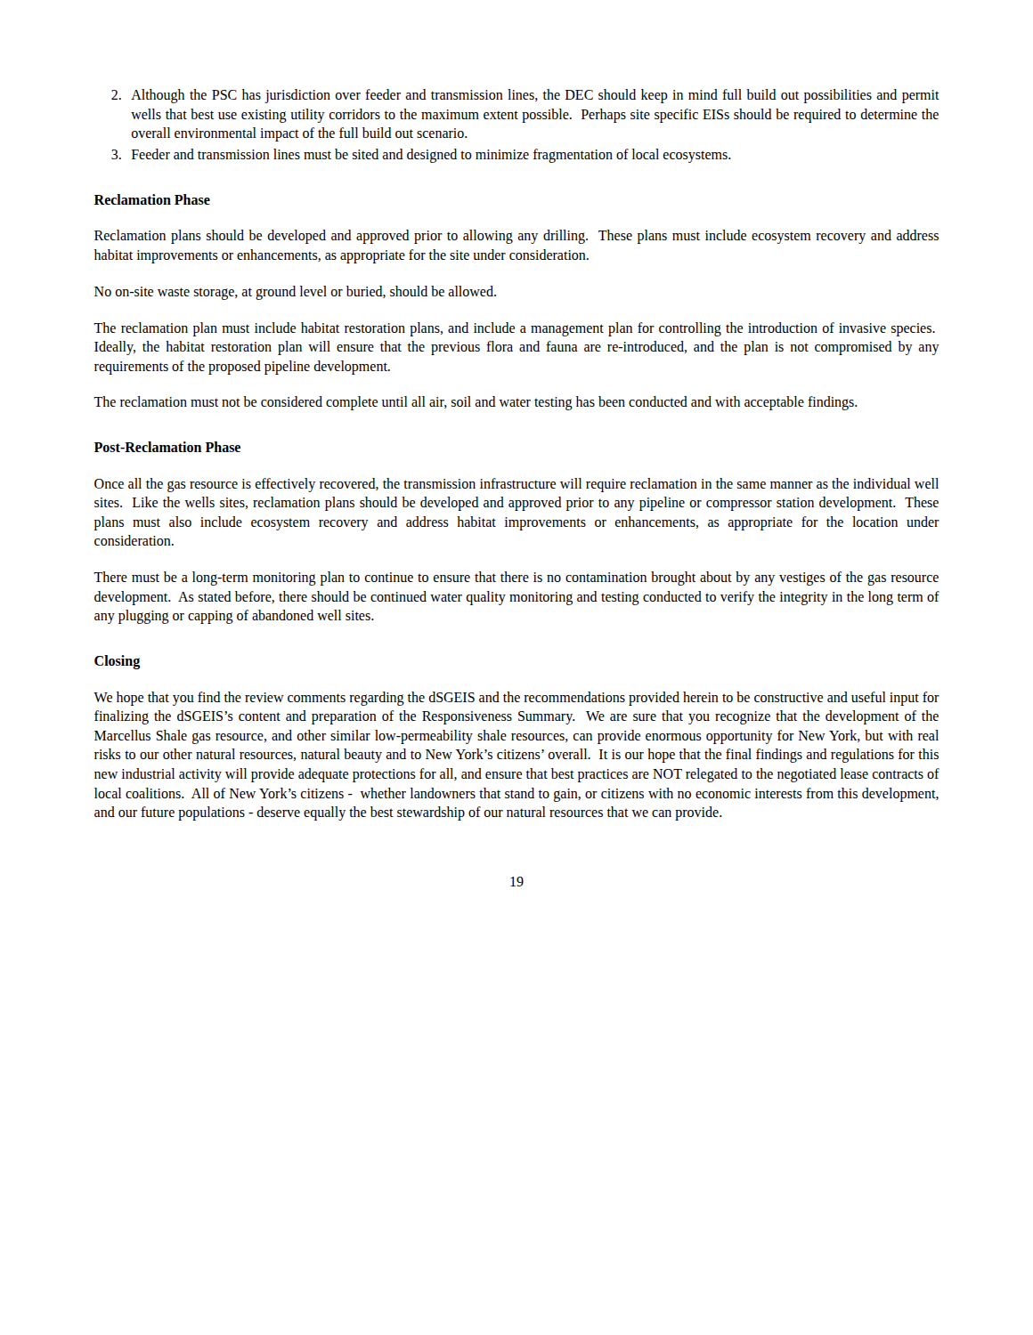Although the PSC has jurisdiction over feeder and transmission lines, the DEC should keep in mind full build out possibilities and permit wells that best use existing utility corridors to the maximum extent possible. Perhaps site specific EISs should be required to determine the overall environmental impact of the full build out scenario.
Feeder and transmission lines must be sited and designed to minimize fragmentation of local ecosystems.
Reclamation Phase
Reclamation plans should be developed and approved prior to allowing any drilling. These plans must include ecosystem recovery and address habitat improvements or enhancements, as appropriate for the site under consideration.
No on-site waste storage, at ground level or buried, should be allowed.
The reclamation plan must include habitat restoration plans, and include a management plan for controlling the introduction of invasive species. Ideally, the habitat restoration plan will ensure that the previous flora and fauna are re-introduced, and the plan is not compromised by any requirements of the proposed pipeline development.
The reclamation must not be considered complete until all air, soil and water testing has been conducted and with acceptable findings.
Post-Reclamation Phase
Once all the gas resource is effectively recovered, the transmission infrastructure will require reclamation in the same manner as the individual well sites. Like the wells sites, reclamation plans should be developed and approved prior to any pipeline or compressor station development. These plans must also include ecosystem recovery and address habitat improvements or enhancements, as appropriate for the location under consideration.
There must be a long-term monitoring plan to continue to ensure that there is no contamination brought about by any vestiges of the gas resource development. As stated before, there should be continued water quality monitoring and testing conducted to verify the integrity in the long term of any plugging or capping of abandoned well sites.
Closing
We hope that you find the review comments regarding the dSGEIS and the recommendations provided herein to be constructive and useful input for finalizing the dSGEIS’s content and preparation of the Responsiveness Summary. We are sure that you recognize that the development of the Marcellus Shale gas resource, and other similar low-permeability shale resources, can provide enormous opportunity for New York, but with real risks to our other natural resources, natural beauty and to New York’s citizens’ overall. It is our hope that the final findings and regulations for this new industrial activity will provide adequate protections for all, and ensure that best practices are NOT relegated to the negotiated lease contracts of local coalitions. All of New York’s citizens - whether landowners that stand to gain, or citizens with no economic interests from this development, and our future populations - deserve equally the best stewardship of our natural resources that we can provide.
19